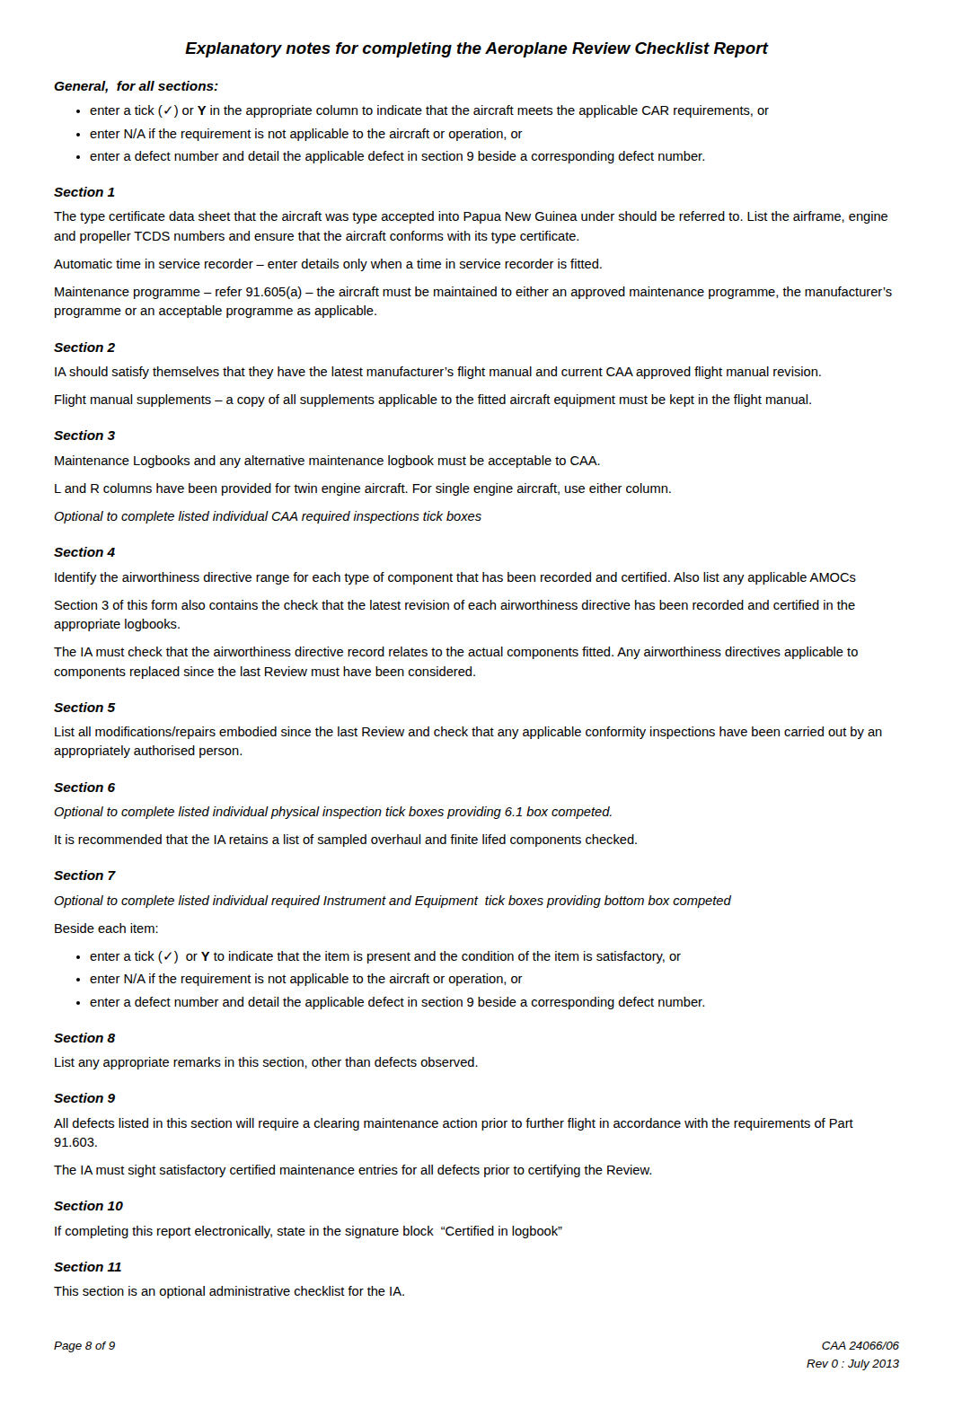Explanatory notes for completing the Aeroplane Review Checklist Report
General, for all sections:
enter a tick (✓) or Y in the appropriate column to indicate that the aircraft meets the applicable CAR requirements, or
enter N/A if the requirement is not applicable to the aircraft or operation, or
enter a defect number and detail the applicable defect in section 9 beside a corresponding defect number.
Section 1
The type certificate data sheet that the aircraft was type accepted into Papua New Guinea under should be referred to. List the airframe, engine and propeller TCDS numbers and ensure that the aircraft conforms with its type certificate.
Automatic time in service recorder – enter details only when a time in service recorder is fitted.
Maintenance programme – refer 91.605(a) – the aircraft must be maintained to either an approved maintenance programme, the manufacturer’s programme or an acceptable programme as applicable.
Section 2
IA should satisfy themselves that they have the latest manufacturer’s flight manual and current CAA approved flight manual revision.
Flight manual supplements – a copy of all supplements applicable to the fitted aircraft equipment must be kept in the flight manual.
Section 3
Maintenance Logbooks and any alternative maintenance logbook must be acceptable to CAA.
L and R columns have been provided for twin engine aircraft. For single engine aircraft, use either column.
Optional to complete listed individual CAA required inspections tick boxes
Section 4
Identify the airworthiness directive range for each type of component that has been recorded and certified. Also list any applicable AMOCs
Section 3 of this form also contains the check that the latest revision of each airworthiness directive has been recorded and certified in the appropriate logbooks.
The IA must check that the airworthiness directive record relates to the actual components fitted. Any airworthiness directives applicable to components replaced since the last Review must have been considered.
Section 5
List all modifications/repairs embodied since the last Review and check that any applicable conformity inspections have been carried out by an appropriately authorised person.
Section 6
Optional to complete listed individual physical inspection tick boxes providing 6.1 box competed.
It is recommended that the IA retains a list of sampled overhaul and finite lifed components checked.
Section 7
Optional to complete listed individual required Instrument and Equipment tick boxes providing bottom box competed
Beside each item:
enter a tick (✓) or Y to indicate that the item is present and the condition of the item is satisfactory, or
enter N/A if the requirement is not applicable to the aircraft or operation, or
enter a defect number and detail the applicable defect in section 9 beside a corresponding defect number.
Section 8
List any appropriate remarks in this section, other than defects observed.
Section 9
All defects listed in this section will require a clearing maintenance action prior to further flight in accordance with the requirements of Part 91.603.
The IA must sight satisfactory certified maintenance entries for all defects prior to certifying the Review.
Section 10
If completing this report electronically, state in the signature block “Certified in logbook”
Section 11
This section is an optional administrative checklist for the IA.
Page 8 of 9
CAA 24066/06
Rev 0 : July 2013